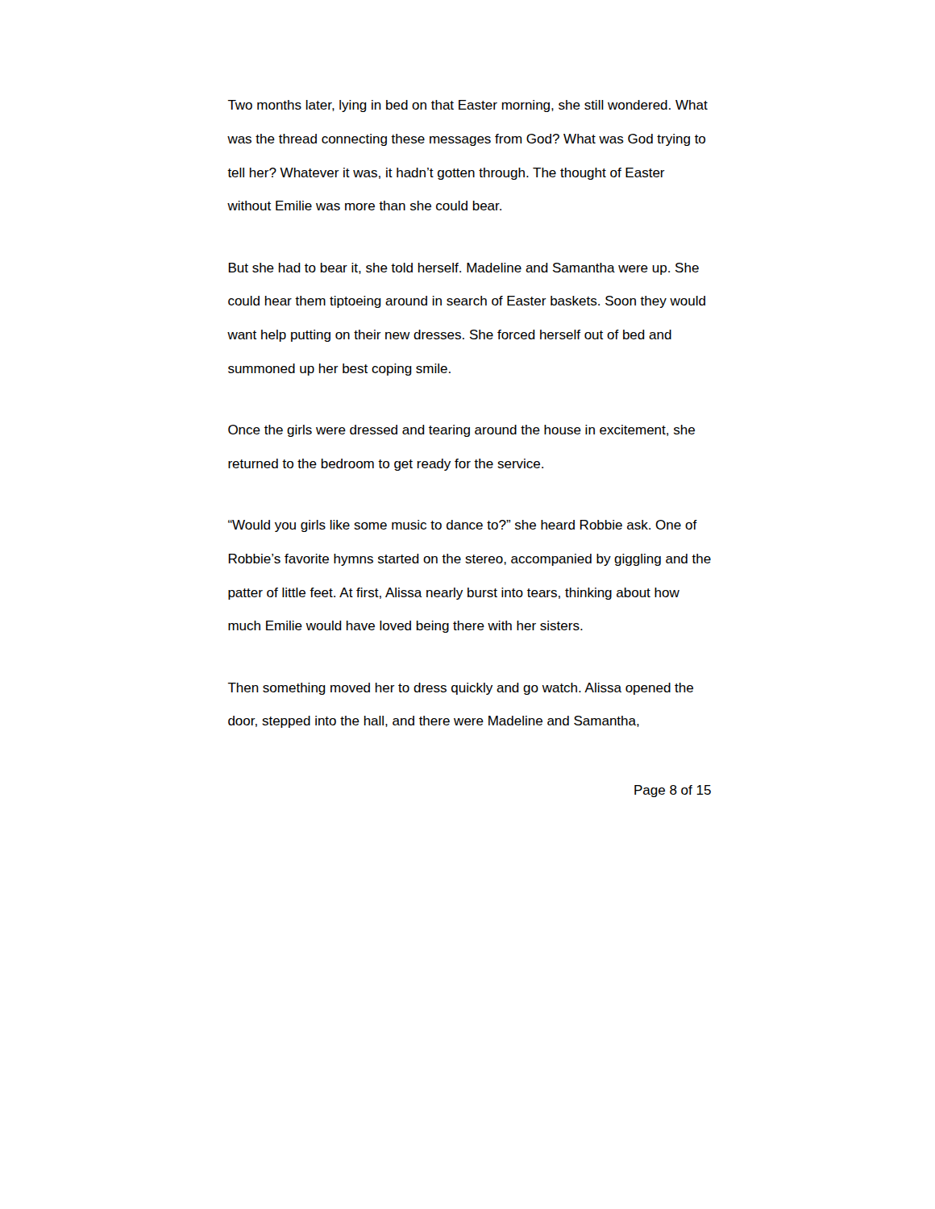Two months later, lying in bed on that Easter morning, she still wondered. What was the thread connecting these messages from God? What was God trying to tell her? Whatever it was, it hadn’t gotten through. The thought of Easter without Emilie was more than she could bear.
But she had to bear it, she told herself. Madeline and Samantha were up. She could hear them tiptoeing around in search of Easter baskets. Soon they would want help putting on their new dresses. She forced herself out of bed and summoned up her best coping smile.
Once the girls were dressed and tearing around the house in excitement, she returned to the bedroom to get ready for the service.
“Would you girls like some music to dance to?” she heard Robbie ask. One of Robbie’s favorite hymns started on the stereo, accompanied by giggling and the patter of little feet. At first, Alissa nearly burst into tears, thinking about how much Emilie would have loved being there with her sisters.
Then something moved her to dress quickly and go watch. Alissa opened the door, stepped into the hall, and there were Madeline and Samantha,
Page 8 of 15